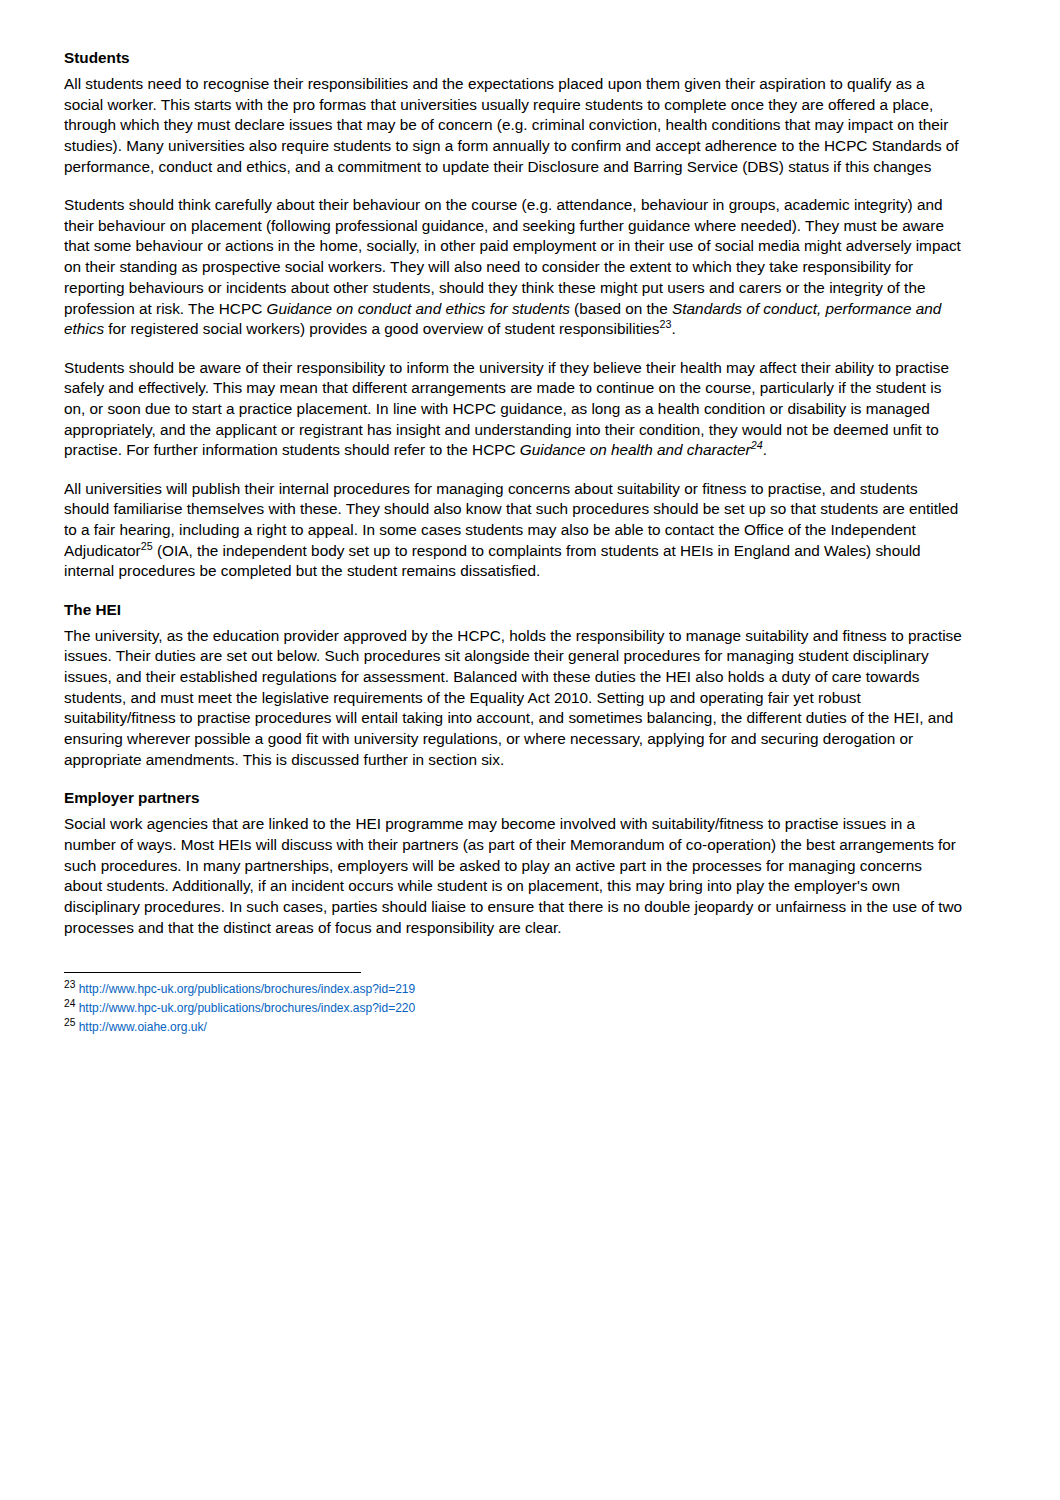Students
All students need to recognise their responsibilities and the expectations placed upon them given their aspiration to qualify as a social worker. This starts with the pro formas that universities usually require students to complete once they are offered a place, through which they must declare issues that may be of concern (e.g. criminal conviction, health conditions that may impact on their studies). Many universities also require students to sign a form annually to confirm and accept adherence to the HCPC Standards of performance, conduct and ethics, and a commitment to update their Disclosure and Barring Service (DBS) status if this changes
Students should think carefully about their behaviour on the course (e.g. attendance, behaviour in groups, academic integrity) and their behaviour on placement (following professional guidance, and seeking further guidance where needed). They must be aware that some behaviour or actions in the home, socially, in other paid employment or in their use of social media might adversely impact on their standing as prospective social workers. They will also need to consider the extent to which they take responsibility for reporting behaviours or incidents about other students, should they think these might put users and carers or the integrity of the profession at risk. The HCPC Guidance on conduct and ethics for students (based on the Standards of conduct, performance and ethics for registered social workers) provides a good overview of student responsibilities23.
Students should be aware of their responsibility to inform the university if they believe their health may affect their ability to practise safely and effectively. This may mean that different arrangements are made to continue on the course, particularly if the student is on, or soon due to start a practice placement. In line with HCPC guidance, as long as a health condition or disability is managed appropriately, and the applicant or registrant has insight and understanding into their condition, they would not be deemed unfit to practise. For further information students should refer to the HCPC Guidance on health and character24.
All universities will publish their internal procedures for managing concerns about suitability or fitness to practise, and students should familiarise themselves with these. They should also know that such procedures should be set up so that students are entitled to a fair hearing, including a right to appeal. In some cases students may also be able to contact the Office of the Independent Adjudicator25 (OIA, the independent body set up to respond to complaints from students at HEIs in England and Wales) should internal procedures be completed but the student remains dissatisfied.
The HEI
The university, as the education provider approved by the HCPC, holds the responsibility to manage suitability and fitness to practise issues. Their duties are set out below. Such procedures sit alongside their general procedures for managing student disciplinary issues, and their established regulations for assessment. Balanced with these duties the HEI also holds a duty of care towards students, and must meet the legislative requirements of the Equality Act 2010. Setting up and operating fair yet robust suitability/fitness to practise procedures will entail taking into account, and sometimes balancing, the different duties of the HEI, and ensuring wherever possible a good fit with university regulations, or where necessary, applying for and securing derogation or appropriate amendments. This is discussed further in section six.
Employer partners
Social work agencies that are linked to the HEI programme may become involved with suitability/fitness to practise issues in a number of ways. Most HEIs will discuss with their partners (as part of their Memorandum of co-operation) the best arrangements for such procedures. In many partnerships, employers will be asked to play an active part in the processes for managing concerns about students. Additionally, if an incident occurs while student is on placement, this may bring into play the employer's own disciplinary procedures. In such cases, parties should liaise to ensure that there is no double jeopardy or unfairness in the use of two processes and that the distinct areas of focus and responsibility are clear.
23 http://www.hpc-uk.org/publications/brochures/index.asp?id=219
24 http://www.hpc-uk.org/publications/brochures/index.asp?id=220
25 http://www.oiahe.org.uk/